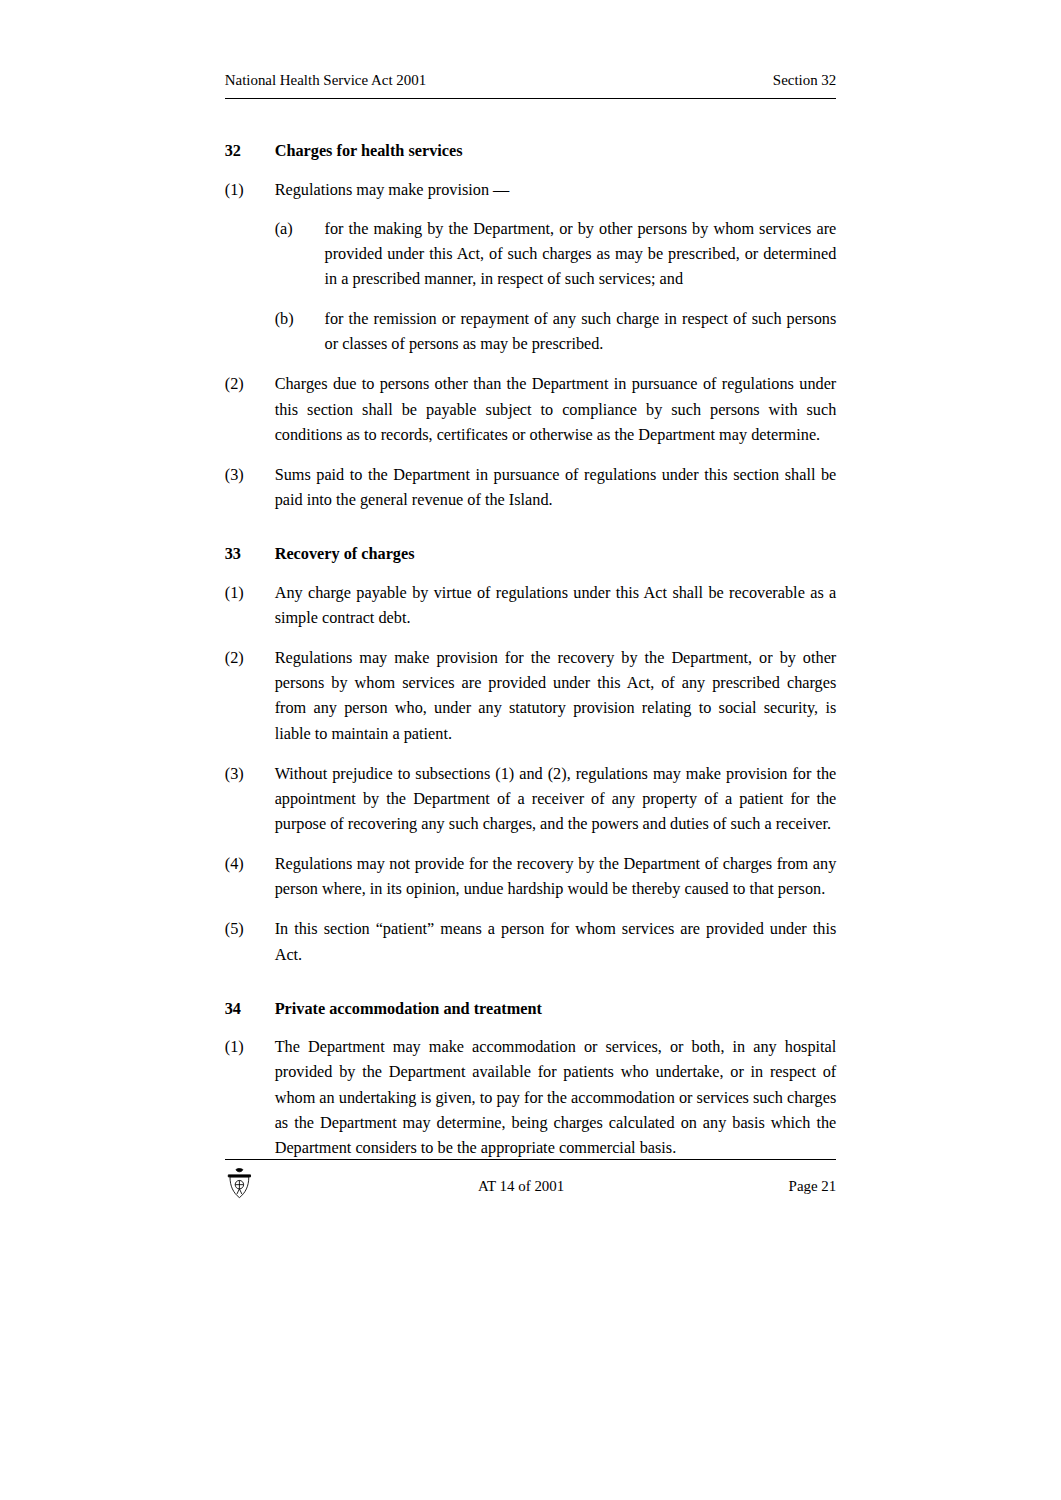National Health Service Act 2001
Section 32
32 Charges for health services
(1)
Regulations may make provision —
(a)
for the making by the Department, or by other persons by whom services are provided under this Act, of such charges as may be prescribed, or determined in a prescribed manner, in respect of such services; and
(b)
for the remission or repayment of any such charge in respect of such persons or classes of persons as may be prescribed.
(2)
Charges due to persons other than the Department in pursuance of regulations under this section shall be payable subject to compliance by such persons with such conditions as to records, certificates or otherwise as the Department may determine.
(3)
Sums paid to the Department in pursuance of regulations under this section shall be paid into the general revenue of the Island.
33 Recovery of charges
(1)
Any charge payable by virtue of regulations under this Act shall be recoverable as a simple contract debt.
(2)
Regulations may make provision for the recovery by the Department, or by other persons by whom services are provided under this Act, of any prescribed charges from any person who, under any statutory provision relating to social security, is liable to maintain a patient.
(3)
Without prejudice to subsections (1) and (2), regulations may make provision for the appointment by the Department of a receiver of any property of a patient for the purpose of recovering any such charges, and the powers and duties of such a receiver.
(4)
Regulations may not provide for the recovery by the Department of charges from any person where, in its opinion, undue hardship would be thereby caused to that person.
(5)
In this section “patient” means a person for whom services are provided under this Act.
34 Private accommodation and treatment
(1)
The Department may make accommodation or services, or both, in any hospital provided by the Department available for patients who undertake, or in respect of whom an undertaking is given, to pay for the accommodation or services such charges as the Department may determine, being charges calculated on any basis which the Department considers to be the appropriate commercial basis.
AT 14 of 2001
Page 21